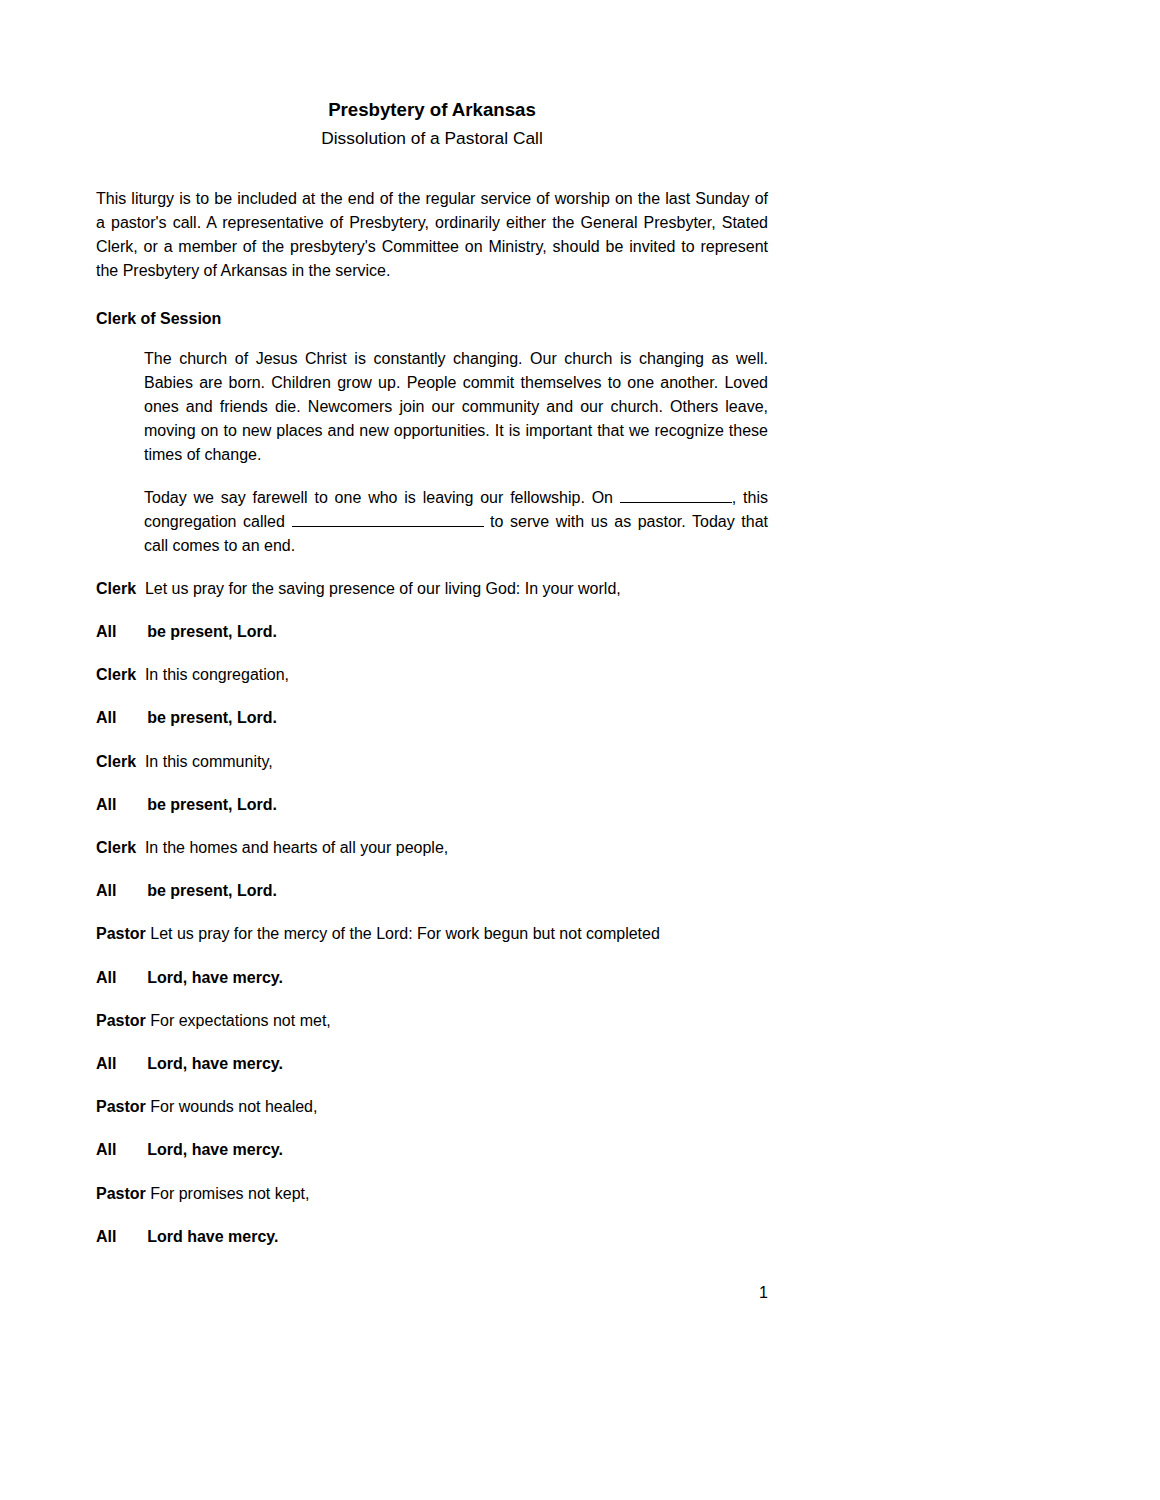Presbytery of Arkansas
Dissolution of a Pastoral Call
This liturgy is to be included at the end of the regular service of worship on the last Sunday of a pastor's call. A representative of Presbytery, ordinarily either the General Presbyter, Stated Clerk, or a member of the presbytery's Committee on Ministry, should be invited to represent the Presbytery of Arkansas in the service.
Clerk of Session
The church of Jesus Christ is constantly changing. Our church is changing as well. Babies are born. Children grow up. People commit themselves to one another. Loved ones and friends die. Newcomers join our community and our church. Others leave, moving on to new places and new opportunities. It is important that we recognize these times of change.
Today we say farewell to one who is leaving our fellowship. On , this congregation called to serve with us as pastor. Today that call comes to an end.
Clerk Let us pray for the saving presence of our living God: In your world,
Allbe present, Lord.
Clerk In this congregation,
Allbe present, Lord.
Clerk In this community,
Allbe present, Lord.
Clerk In the homes and hearts of all your people,
Allbe present, Lord.
Pastor Let us pray for the mercy of the Lord: For work begun but not completed
All Lord, have mercy.
Pastor For expectations not met,
All Lord, have mercy.
Pastor For wounds not healed,
All Lord, have mercy.
Pastor For promises not kept,
All Lord have mercy.
1